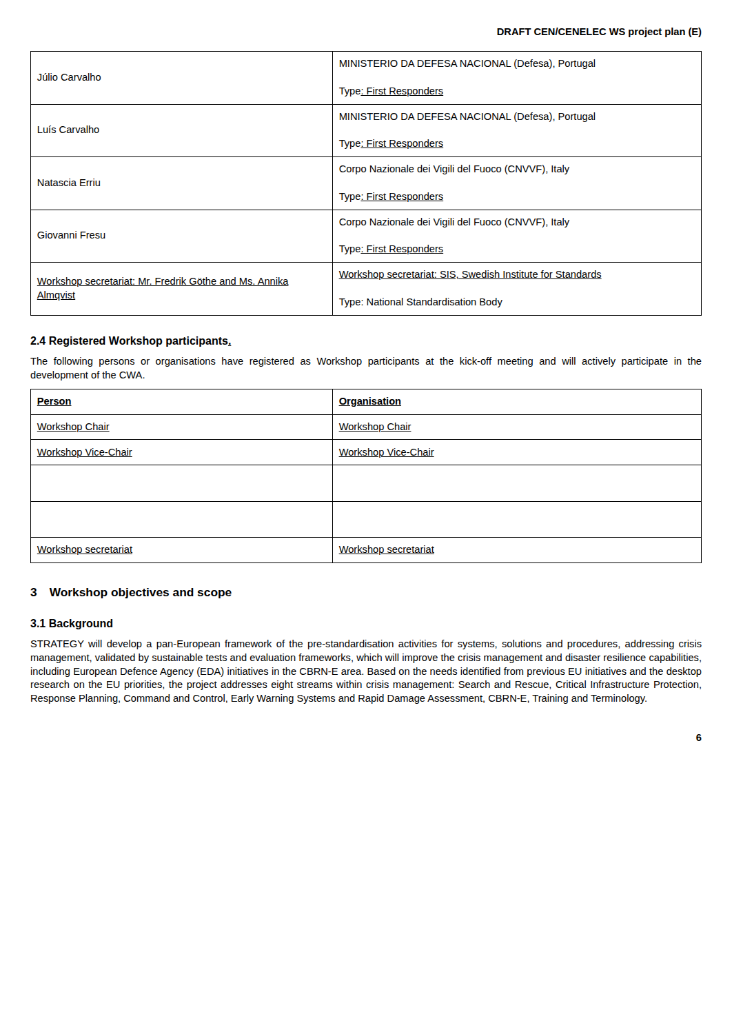DRAFT CEN/CENELEC WS project plan (E)
| Júlio Carvalho | MINISTERIO DA DEFESA NACIONAL (Defesa), Portugal Type : First Responders |
| Luís Carvalho | MINISTERIO DA DEFESA NACIONAL (Defesa), Portugal Type : First Responders |
| Natascia Erriu | Corpo Nazionale dei Vigili del Fuoco (CNVVF), Italy Type : First Responders |
| Giovanni Fresu | Corpo Nazionale dei Vigili del Fuoco (CNVVF), Italy Type : First Responders |
| Workshop secretariat: Mr. Fredrik Göthe and Ms. Annika Almqvist | Workshop secretariat: SIS, Swedish Institute for Standards Type: National Standardisation Body |
2.4 Registered Workshop participants.
The following persons or organisations have registered as Workshop participants at the kick-off meeting and will actively participate in the development of the CWA.
| Person | Organisation |
| --- | --- |
| Workshop Chair | Workshop Chair |
| Workshop Vice-Chair | Workshop Vice-Chair |
| Workshop secretariat | Workshop secretariat |
3 Workshop objectives and scope
3.1 Background
STRATEGY will develop a pan-European framework of the pre-standardisation activities for systems, solutions and procedures, addressing crisis management, validated by sustainable tests and evaluation frameworks, which will improve the crisis management and disaster resilience capabilities, including European Defence Agency (EDA) initiatives in the CBRN-E area. Based on the needs identified from previous EU initiatives and the desktop research on the EU priorities, the project addresses eight streams within crisis management: Search and Rescue, Critical Infrastructure Protection, Response Planning, Command and Control, Early Warning Systems and Rapid Damage Assessment, CBRN-E, Training and Terminology.
6